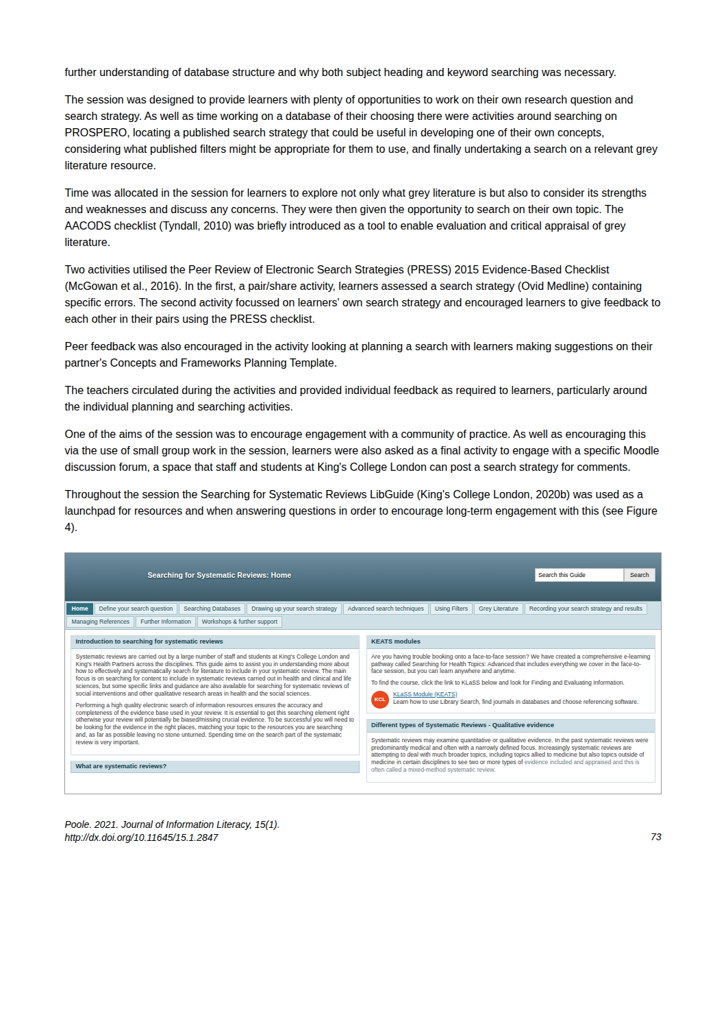further understanding of database structure and why both subject heading and keyword searching was necessary.
The session was designed to provide learners with plenty of opportunities to work on their own research question and search strategy. As well as time working on a database of their choosing there were activities around searching on PROSPERO, locating a published search strategy that could be useful in developing one of their own concepts, considering what published filters might be appropriate for them to use, and finally undertaking a search on a relevant grey literature resource.
Time was allocated in the session for learners to explore not only what grey literature is but also to consider its strengths and weaknesses and discuss any concerns. They were then given the opportunity to search on their own topic. The AACODS checklist (Tyndall, 2010) was briefly introduced as a tool to enable evaluation and critical appraisal of grey literature.
Two activities utilised the Peer Review of Electronic Search Strategies (PRESS) 2015 Evidence-Based Checklist (McGowan et al., 2016). In the first, a pair/share activity, learners assessed a search strategy (Ovid Medline) containing specific errors. The second activity focussed on learners' own search strategy and encouraged learners to give feedback to each other in their pairs using the PRESS checklist.
Peer feedback was also encouraged in the activity looking at planning a search with learners making suggestions on their partner's Concepts and Frameworks Planning Template.
The teachers circulated during the activities and provided individual feedback as required to learners, particularly around the individual planning and searching activities.
One of the aims of the session was to encourage engagement with a community of practice. As well as encouraging this via the use of small group work in the session, learners were also asked as a final activity to engage with a specific Moodle discussion forum, a space that staff and students at King's College London can post a search strategy for comments.
Throughout the session the Searching for Systematic Reviews LibGuide (King's College London, 2020b) was used as a launchpad for resources and when answering questions in order to encourage long-term engagement with this (see Figure 4).
Searching for Systematic Reviews: Home
Search
Home Define your search question Searching Databases Drawing up your search strategy Advanced search techniques Using Filters Grey Literature Recording your search strategy and results Managing References Further Information Workshops & further support
Introduction to searching for systematic reviews
Systematic reviews are carried out by a large number of staff and students at King's College London and King's Health Partners across the disciplines. This guide aims to assist you in understanding more about how to effectively and systematically search for literature to include in your systematic review. The main focus is on searching for content to include in systematic reviews carried out in health and clinical and life sciences, but some specific links and guidance are also available for searching for systematic reviews of social interventions and other qualitative research areas in health and the social sciences.
Performing a high quality electronic search of information resources ensures the accuracy and completeness of the evidence base used in your review. It is essential to get this searching element right otherwise your review will potentially be biased/missing crucial evidence. To be successful you will need to be looking for the evidence in the right places, matching your topic to the resources you are searching and, as far as possible leaving no stone unturned. Spending time on the search part of the systematic review is very important.
What are systematic reviews?
KEATS modules
Are you having trouble booking onto a face-to-face session? We have created a comprehensive e-learning pathway called Searching for Health Topics: Advanced that includes everything we cover in the face-to-face session, but you can learn anywhere and anytime.
To find the course, click the link to KLaSS below and look for Finding and Evaluating Information.
KCL
KLaSS Module (KEATS)
Learn how to use Library Search, find journals in databases and choose referencing software.
Different types of Systematic Reviews - Qualitative evidence
Systematic reviews may examine quantitative or qualitative evidence. In the past systematic reviews were predominantly medical and often with a narrowly defined focus. Increasingly systematic reviews are attempting to deal with much broader topics, including topics allied to medicine but also topics outside of medicine in certain disciplines to see two or more types of evidence included and appraised and this is often called a mixed-method systematic review.
Poole. 2021. Journal of Information Literacy, 15(1).
http://dx.doi.org/10.11645/15.1.2847
73